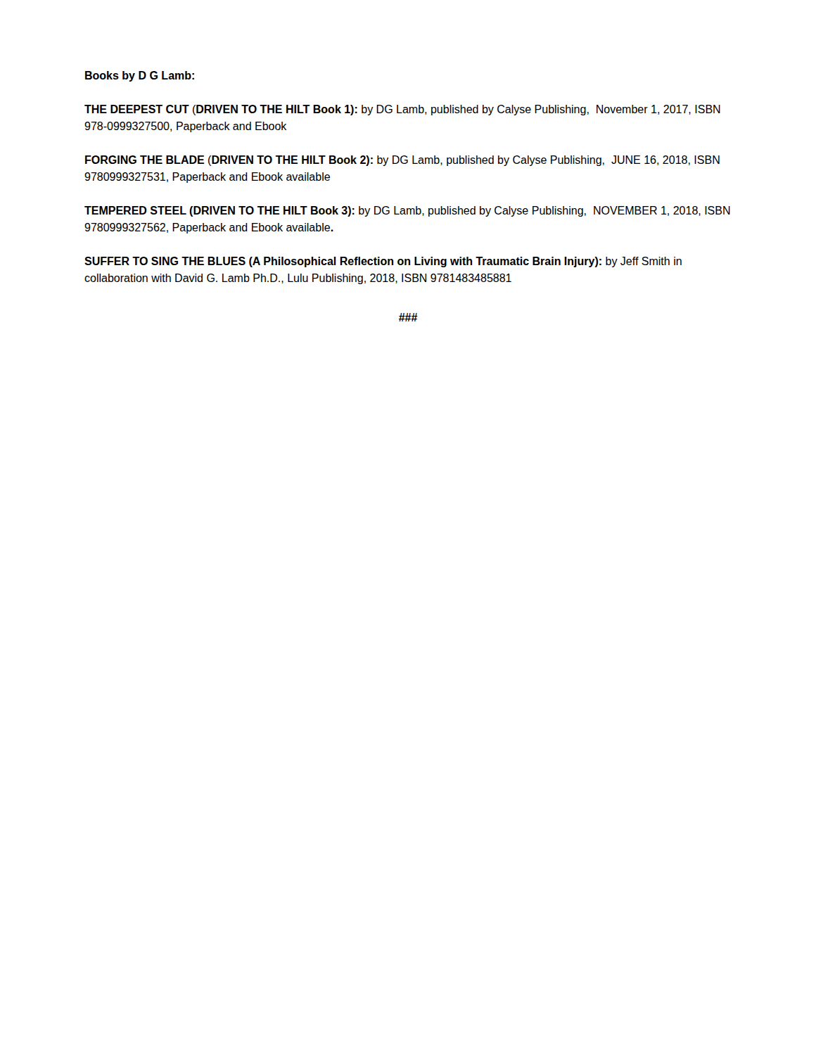Books by D G Lamb:
THE DEEPEST CUT (DRIVEN TO THE HILT Book 1): by DG Lamb, published by Calyse Publishing, November 1, 2017, ISBN 978-0999327500, Paperback and Ebook
FORGING THE BLADE (DRIVEN TO THE HILT Book 2): by DG Lamb, published by Calyse Publishing, JUNE 16, 2018, ISBN 9780999327531, Paperback and Ebook available
TEMPERED STEEL (DRIVEN TO THE HILT Book 3): by DG Lamb, published by Calyse Publishing, NOVEMBER 1, 2018, ISBN 9780999327562, Paperback and Ebook available.
SUFFER TO SING THE BLUES (A Philosophical Reflection on Living with Traumatic Brain Injury): by Jeff Smith in collaboration with David G. Lamb Ph.D., Lulu Publishing, 2018, ISBN 9781483485881
###